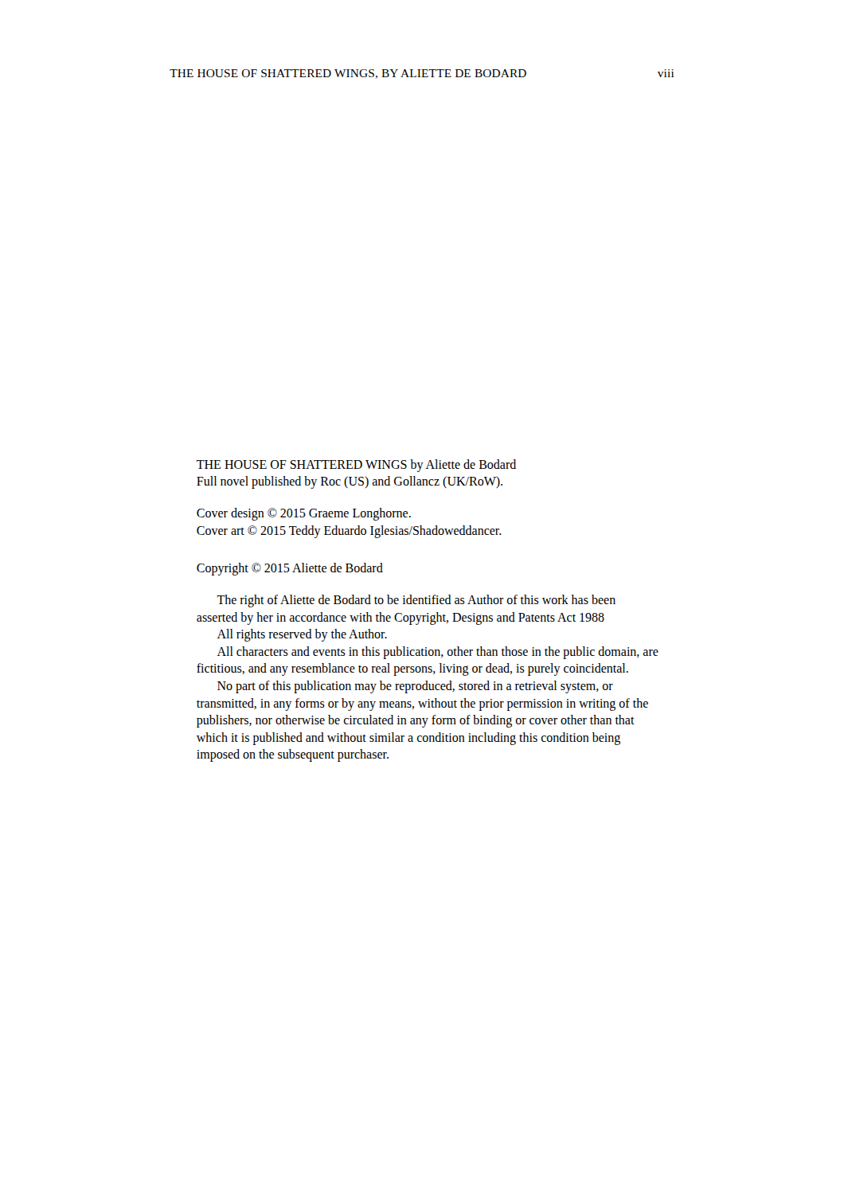The House of Shattered Wings, by Aliette de Bodard viii
THE HOUSE OF SHATTERED WINGS by Aliette de Bodard
Full novel published by Roc (US) and Gollancz (UK/RoW).
Cover design © 2015 Graeme Longhorne.
Cover art © 2015 Teddy Eduardo Iglesias/Shadoweddancer.
Copyright © 2015 Aliette de Bodard
The right of Aliette de Bodard to be identified as Author of this work has been asserted by her in accordance with the Copyright, Designs and Patents Act 1988
All rights reserved by the Author.
All characters and events in this publication, other than those in the public domain, are fictitious, and any resemblance to real persons, living or dead, is purely coincidental.
No part of this publication may be reproduced, stored in a retrieval system, or transmitted, in any forms or by any means, without the prior permission in writing of the publishers, nor otherwise be circulated in any form of binding or cover other than that which it is published and without similar a condition including this condition being imposed on the subsequent purchaser.